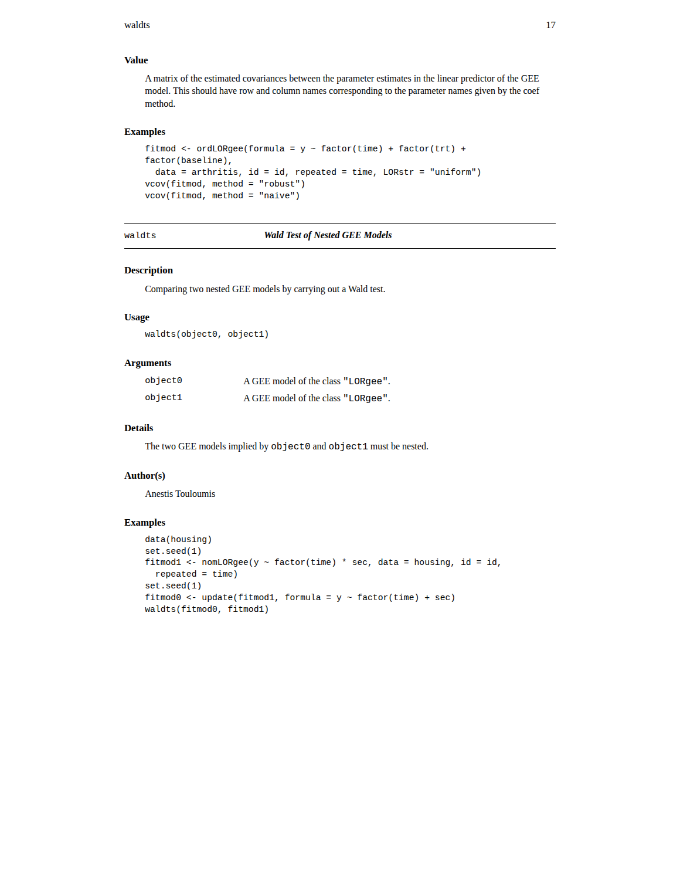waldts 17
Value
A matrix of the estimated covariances between the parameter estimates in the linear predictor of the GEE model. This should have row and column names corresponding to the parameter names given by the coef method.
Examples
fitmod <- ordLORgee(formula = y ~ factor(time) + factor(trt) + factor(baseline),
  data = arthritis, id = id, repeated = time, LORstr = "uniform")
vcov(fitmod, method = "robust")
vcov(fitmod, method = "naive")
waldts Wald Test of Nested GEE Models
Description
Comparing two nested GEE models by carrying out a Wald test.
Usage
waldts(object0, object1)
Arguments
object0
A GEE model of the class "LORgee".
object1
A GEE model of the class "LORgee".
Details
The two GEE models implied by object0 and object1 must be nested.
Author(s)
Anestis Touloumis
Examples
data(housing)
set.seed(1)
fitmod1 <- nomLORgee(y ~ factor(time) * sec, data = housing, id = id,
  repeated = time)
set.seed(1)
fitmod0 <- update(fitmod1, formula = y ~ factor(time) + sec)
waldts(fitmod0, fitmod1)